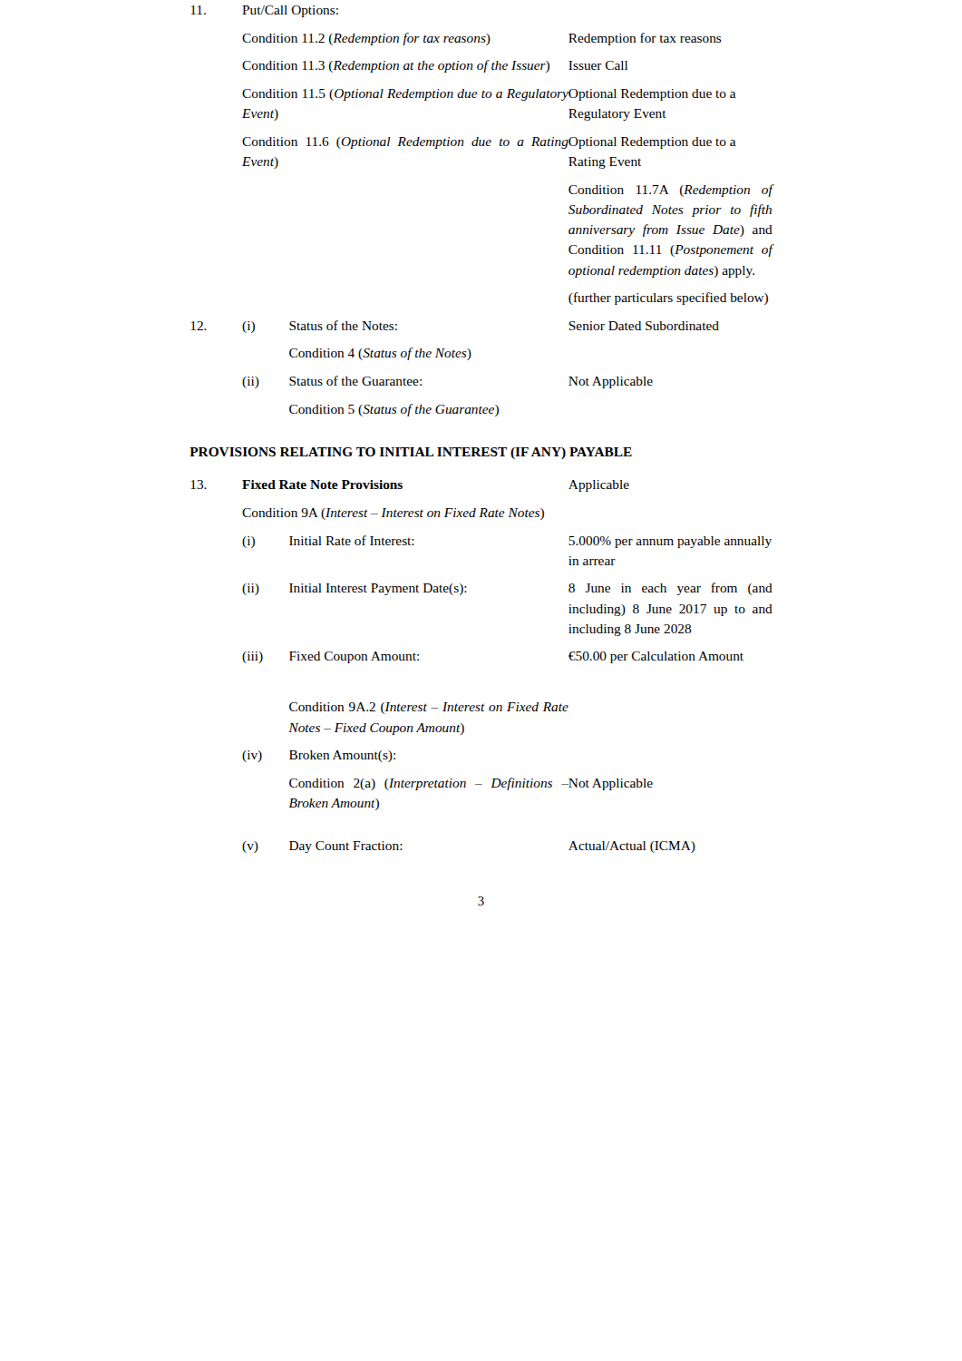| 11. | Put/Call Options: | |
| | Condition 11.2 ( Redemption for tax reasons ) | Redemption for tax reasons |
| | Condition 11.3 ( Redemption at the option of the Issuer ) | Issuer Call |
| | Condition 11.5 ( Optional Redemption due to a Regulatory Event ) | Optional Redemption due to a Regulatory Event |
| | Condition 11.6 ( Optional Redemption due to a Rating Event ) | Optional Redemption due to a Rating Event |
| | | Condition 11.7A ( Redemption of Subordinated Notes prior to fifth anniversary from Issue Date ) and Condition 11.11 ( Postponement of optional redemption dates ) apply. |
| | | (further particulars specified below) |
| 12. | (i) | Status of the Notes: | Senior Dated Subordinated |
| | | Condition 4 ( Status of the Notes ) | |
| | (ii) | Status of the Guarantee: | Not Applicable |
| | | Condition 5 ( Status of the Guarantee ) | |
PROVISIONS RELATING TO INITIAL INTEREST (IF ANY) PAYABLE
| 13. | Fixed Rate Note Provisions | Applicable |
| | Condition 9A ( Interest – Interest on Fixed Rate Notes ) | |
| | (i) | Initial Rate of Interest: | 5.000% per annum payable annually in arrear |
| | (ii) | Initial Interest Payment Date(s): | 8 June in each year from (and including) 8 June 2017 up to and including 8 June 2028 |
| | (iii) | Fixed Coupon Amount: | €50.00 per Calculation Amount |
| | | Condition 9A.2 ( Interest – Interest on Fixed Rate Notes – Fixed Coupon Amount ) | |
| | (iv) | Broken Amount(s): | |
| | | Condition 2(a) ( Interpretation – Definitions – Broken Amount ) | Not Applicable |
| | (v) | Day Count Fraction: | Actual/Actual (ICMA) |
3